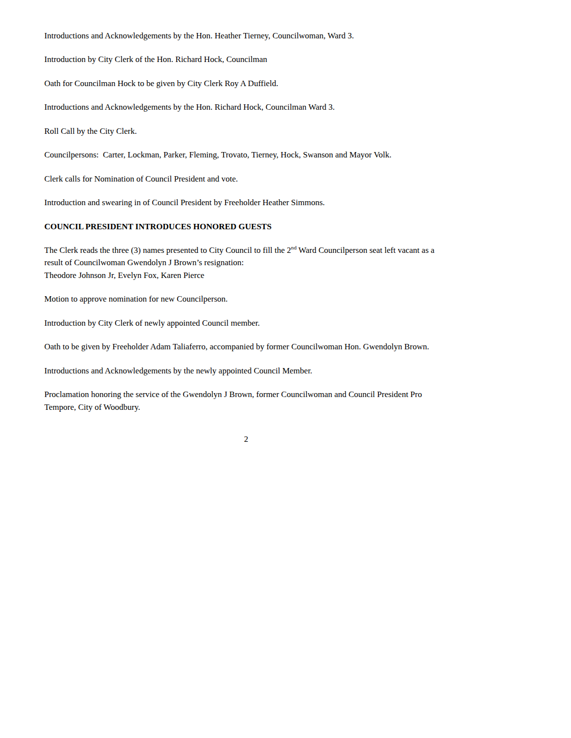Introductions and Acknowledgements by the Hon. Heather Tierney, Councilwoman, Ward 3.
Introduction by City Clerk of the Hon. Richard Hock, Councilman
Oath for Councilman Hock to be given by City Clerk Roy A Duffield.
Introductions and Acknowledgements by the Hon. Richard Hock, Councilman Ward 3.
Roll Call by the City Clerk.
Councilpersons: Carter, Lockman, Parker, Fleming, Trovato, Tierney, Hock, Swanson and Mayor Volk.
Clerk calls for Nomination of Council President and vote.
Introduction and swearing in of Council President by Freeholder Heather Simmons.
COUNCIL PRESIDENT INTRODUCES HONORED GUESTS
The Clerk reads the three (3) names presented to City Council to fill the 2nd Ward Councilperson seat left vacant as a result of Councilwoman Gwendolyn J Brown’s resignation:
Theodore Johnson Jr, Evelyn Fox, Karen Pierce
Motion to approve nomination for new Councilperson.
Introduction by City Clerk of newly appointed Council member.
Oath to be given by Freeholder Adam Taliaferro, accompanied by former Councilwoman Hon. Gwendolyn Brown.
Introductions and Acknowledgements by the newly appointed Council Member.
Proclamation honoring the service of the Gwendolyn J Brown, former Councilwoman and Council President Pro Tempore, City of Woodbury.
2